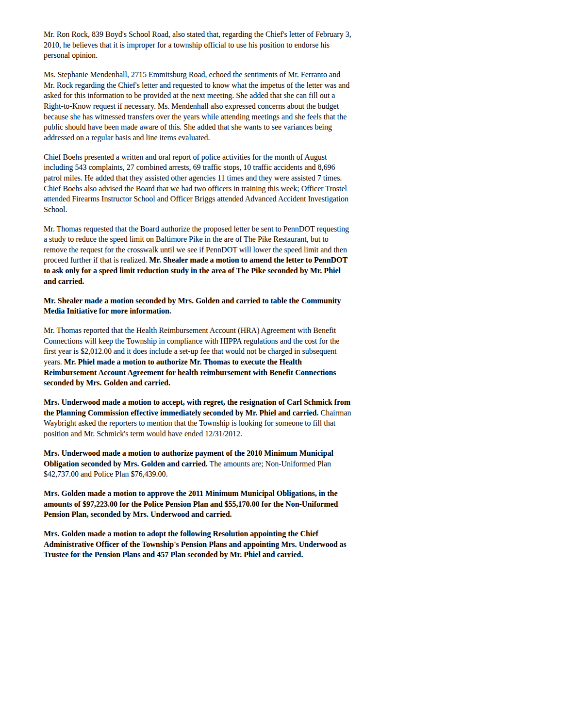Mr. Ron Rock, 839 Boyd's School Road, also stated that, regarding the Chief's letter of February 3, 2010, he believes that it is improper for a township official to use his position to endorse his personal opinion.
Ms. Stephanie Mendenhall, 2715 Emmitsburg Road, echoed the sentiments of Mr. Ferranto and Mr. Rock regarding the Chief's letter and requested to know what the impetus of the letter was and asked for this information to be provided at the next meeting. She added that she can fill out a Right-to-Know request if necessary. Ms. Mendenhall also expressed concerns about the budget because she has witnessed transfers over the years while attending meetings and she feels that the public should have been made aware of this. She added that she wants to see variances being addressed on a regular basis and line items evaluated.
Chief Boehs presented a written and oral report of police activities for the month of August including 543 complaints, 27 combined arrests, 69 traffic stops, 10 traffic accidents and 8,696 patrol miles. He added that they assisted other agencies 11 times and they were assisted 7 times. Chief Boehs also advised the Board that we had two officers in training this week; Officer Trostel attended Firearms Instructor School and Officer Briggs attended Advanced Accident Investigation School.
Mr. Thomas requested that the Board authorize the proposed letter be sent to PennDOT requesting a study to reduce the speed limit on Baltimore Pike in the are of The Pike Restaurant, but to remove the request for the crosswalk until we see if PennDOT will lower the speed limit and then proceed further if that is realized. Mr. Shealer made a motion to amend the letter to PennDOT to ask only for a speed limit reduction study in the area of The Pike seconded by Mr. Phiel and carried.
Mr. Shealer made a motion seconded by Mrs. Golden and carried to table the Community Media Initiative for more information.
Mr. Thomas reported that the Health Reimbursement Account (HRA) Agreement with Benefit Connections will keep the Township in compliance with HIPPA regulations and the cost for the first year is $2,012.00 and it does include a set-up fee that would not be charged in subsequent years. Mr. Phiel made a motion to authorize Mr. Thomas to execute the Health Reimbursement Account Agreement for health reimbursement with Benefit Connections seconded by Mrs. Golden and carried.
Mrs. Underwood made a motion to accept, with regret, the resignation of Carl Schmick from the Planning Commission effective immediately seconded by Mr. Phiel and carried. Chairman Waybright asked the reporters to mention that the Township is looking for someone to fill that position and Mr. Schmick's term would have ended 12/31/2012.
Mrs. Underwood made a motion to authorize payment of the 2010 Minimum Municipal Obligation seconded by Mrs. Golden and carried. The amounts are; Non-Uniformed Plan $42,737.00 and Police Plan $76,439.00.
Mrs. Golden made a motion to approve the 2011 Minimum Municipal Obligations, in the amounts of $97,223.00 for the Police Pension Plan and $55,170.00 for the Non-Uniformed Pension Plan, seconded by Mrs. Underwood and carried.
Mrs. Golden made a motion to adopt the following Resolution appointing the Chief Administrative Officer of the Township's Pension Plans and appointing Mrs. Underwood as Trustee for the Pension Plans and 457 Plan seconded by Mr. Phiel and carried.